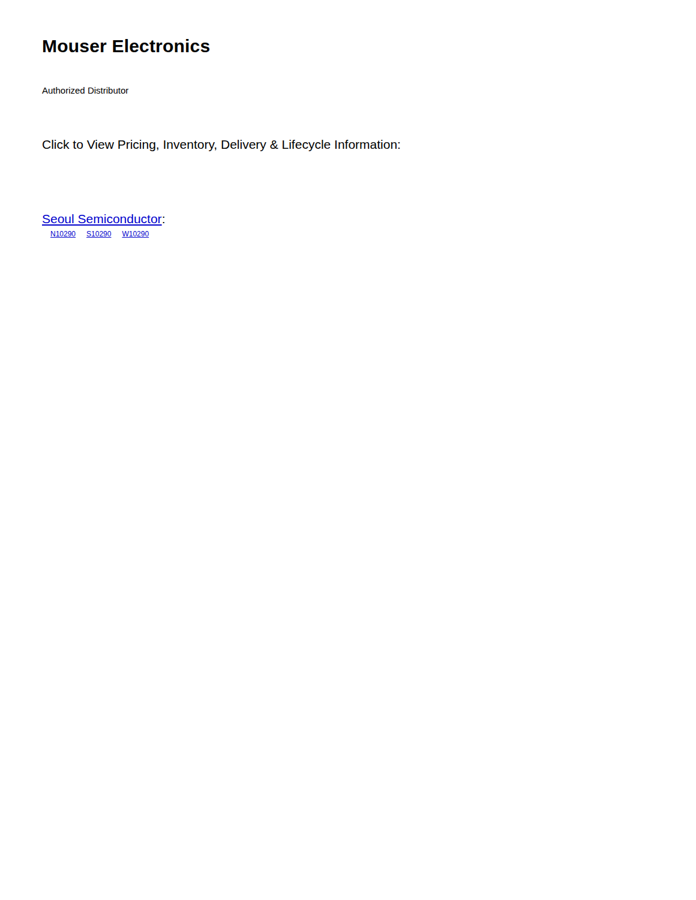Mouser Electronics
Authorized Distributor
Click to View Pricing, Inventory, Delivery & Lifecycle Information:
Seoul Semiconductor:
N10290 S10290 W10290